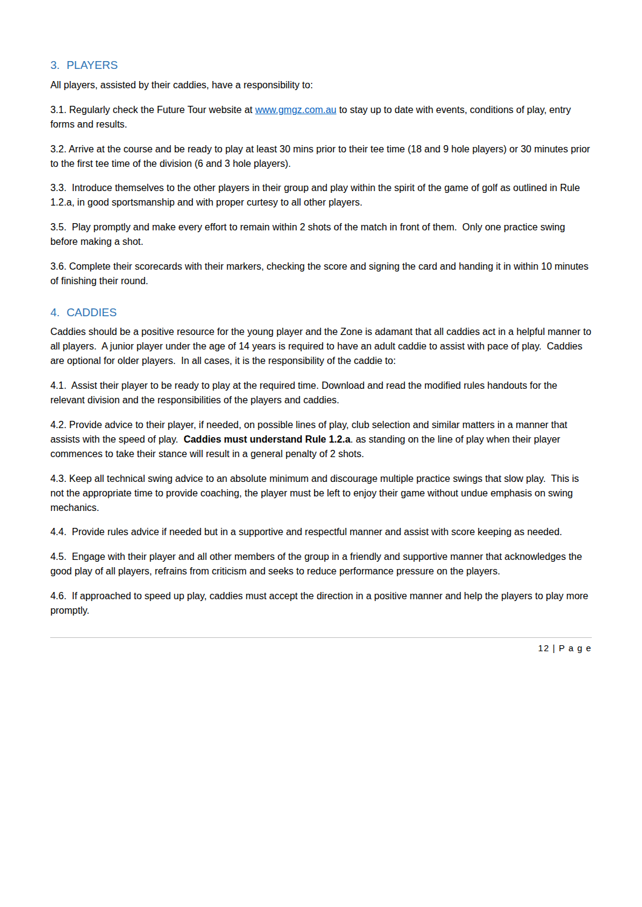3. PLAYERS
All players, assisted by their caddies, have a responsibility to:
3.1. Regularly check the Future Tour website at www.gmgz.com.au to stay up to date with events, conditions of play, entry forms and results.
3.2. Arrive at the course and be ready to play at least 30 mins prior to their tee time (18 and 9 hole players) or 30 minutes prior to the first tee time of the division (6 and 3 hole players).
3.3. Introduce themselves to the other players in their group and play within the spirit of the game of golf as outlined in Rule 1.2.a, in good sportsmanship and with proper curtesy to all other players.
3.5. Play promptly and make every effort to remain within 2 shots of the match in front of them. Only one practice swing before making a shot.
3.6. Complete their scorecards with their markers, checking the score and signing the card and handing it in within 10 minutes of finishing their round.
4. CADDIES
Caddies should be a positive resource for the young player and the Zone is adamant that all caddies act in a helpful manner to all players. A junior player under the age of 14 years is required to have an adult caddie to assist with pace of play. Caddies are optional for older players. In all cases, it is the responsibility of the caddie to:
4.1. Assist their player to be ready to play at the required time. Download and read the modified rules handouts for the relevant division and the responsibilities of the players and caddies.
4.2. Provide advice to their player, if needed, on possible lines of play, club selection and similar matters in a manner that assists with the speed of play. Caddies must understand Rule 1.2.a. as standing on the line of play when their player commences to take their stance will result in a general penalty of 2 shots.
4.3. Keep all technical swing advice to an absolute minimum and discourage multiple practice swings that slow play. This is not the appropriate time to provide coaching, the player must be left to enjoy their game without undue emphasis on swing mechanics.
4.4. Provide rules advice if needed but in a supportive and respectful manner and assist with score keeping as needed.
4.5. Engage with their player and all other members of the group in a friendly and supportive manner that acknowledges the good play of all players, refrains from criticism and seeks to reduce performance pressure on the players.
4.6. If approached to speed up play, caddies must accept the direction in a positive manner and help the players to play more promptly.
12 | P a g e